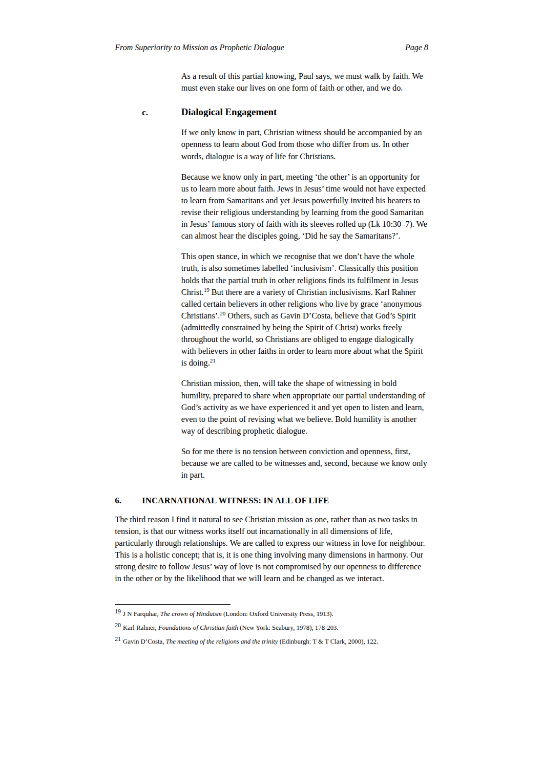From Superiority to Mission as Prophetic Dialogue Page 8
As a result of this partial knowing, Paul says, we must walk by faith. We must even stake our lives on one form of faith or other, and we do.
c. Dialogical Engagement
If we only know in part, Christian witness should be accompanied by an openness to learn about God from those who differ from us. In other words, dialogue is a way of life for Christians.
Because we know only in part, meeting ‘the other’ is an opportunity for us to learn more about faith. Jews in Jesus’ time would not have expected to learn from Samaritans and yet Jesus powerfully invited his hearers to revise their religious understanding by learning from the good Samaritan in Jesus’ famous story of faith with its sleeves rolled up (Lk 10:30–7). We can almost hear the disciples going, ‘Did he say the Samaritans?’.
This open stance, in which we recognise that we don’t have the whole truth, is also sometimes labelled ‘inclusivism’. Classically this position holds that the partial truth in other religions finds its fulfilment in Jesus Christ.19 But there are a variety of Christian inclusivisms. Karl Rahner called certain believers in other religions who live by grace ‘anonymous Christians’.20 Others, such as Gavin D’Costa, believe that God’s Spirit (admittedly constrained by being the Spirit of Christ) works freely throughout the world, so Christians are obliged to engage dialogically with believers in other faiths in order to learn more about what the Spirit is doing.21
Christian mission, then, will take the shape of witnessing in bold humility, prepared to share when appropriate our partial understanding of God’s activity as we have experienced it and yet open to listen and learn, even to the point of revising what we believe. Bold humility is another way of describing prophetic dialogue.
So for me there is no tension between conviction and openness, first, because we are called to be witnesses and, second, because we know only in part.
6. INCARNATIONAL WITNESS: IN ALL OF LIFE
The third reason I find it natural to see Christian mission as one, rather than as two tasks in tension, is that our witness works itself out incarnationally in all dimensions of life, particularly through relationships. We are called to express our witness in love for neighbour. This is a holistic concept; that is, it is one thing involving many dimensions in harmony. Our strong desire to follow Jesus’ way of love is not compromised by our openness to difference in the other or by the likelihood that we will learn and be changed as we interact.
19 J N Farquhar, The crown of Hinduism (London: Oxford University Press, 1913).
20 Karl Rahner, Foundations of Christian faith (New York: Seabury, 1978), 178-203.
21 Gavin D’Costa, The meeting of the religions and the trinity (Edinburgh: T & T Clark, 2000), 122.